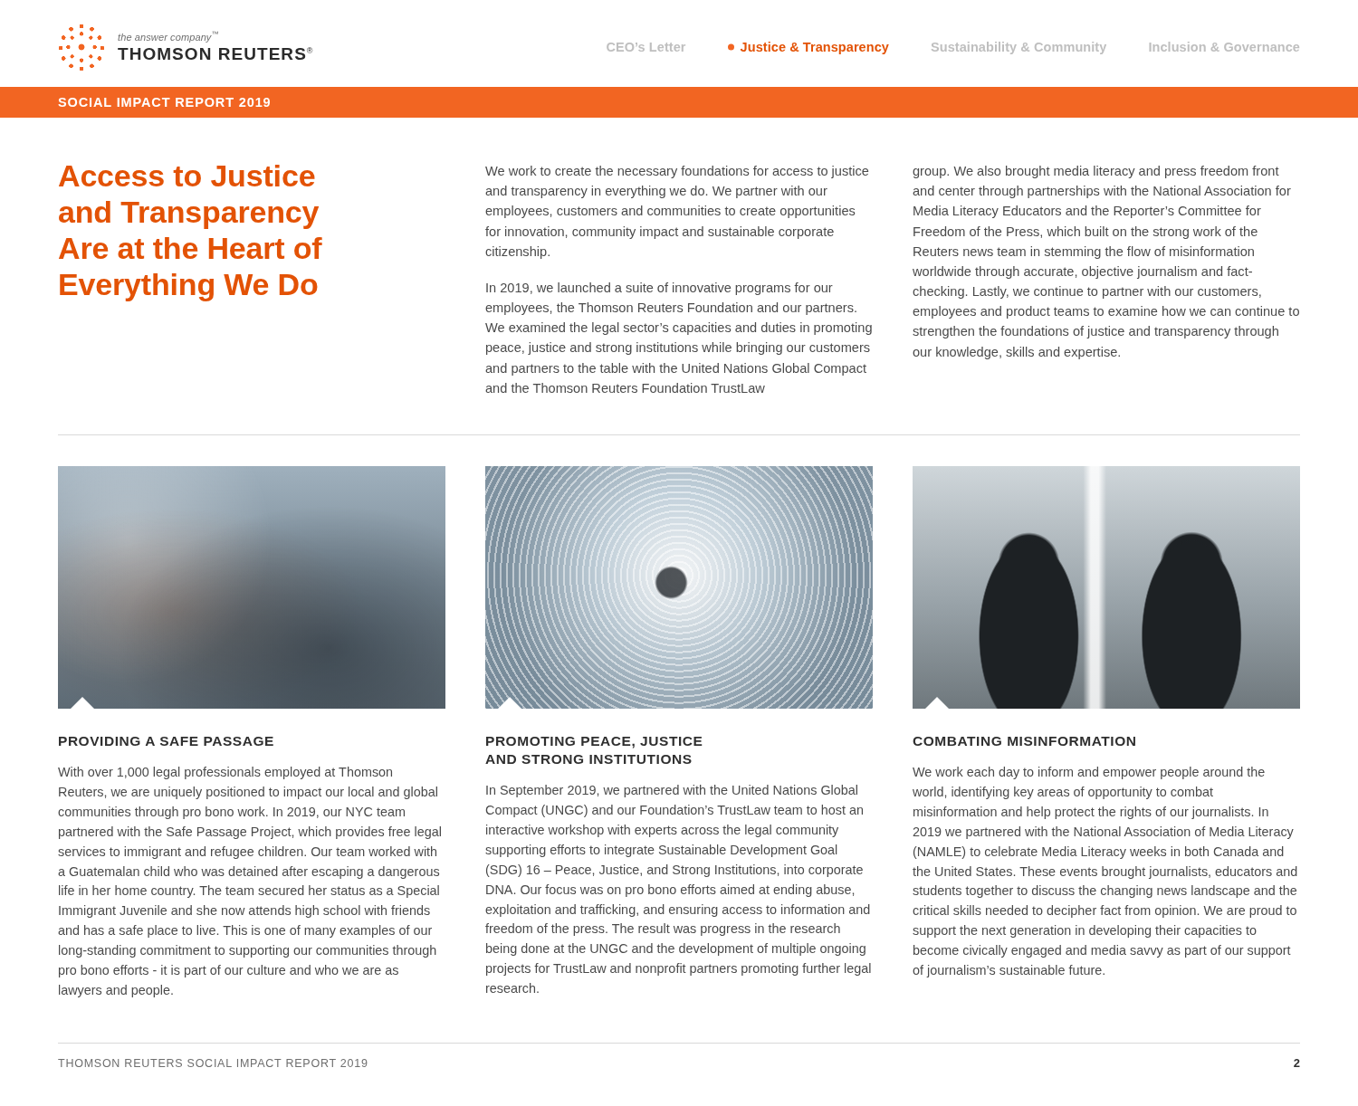the answer company™
THOMSON REUTERS®
CEO’s Letter Justice & Transparency Sustainability & Community Inclusion & Governance
SOCIAL IMPACT REPORT 2019
Access to Justice and Transparency Are at the Heart of Everything We Do
We work to create the necessary foundations for access to justice and transparency in everything we do. We partner with our employees, customers and communities to create opportunities for innovation, community impact and sustainable corporate citizenship.
In 2019, we launched a suite of innovative programs for our employees, the Thomson Reuters Foundation and our partners. We examined the legal sector’s capacities and duties in promoting peace, justice and strong institutions while bringing our customers and partners to the table with the United Nations Global Compact and the Thomson Reuters Foundation TrustLaw
group. We also brought media literacy and press freedom front and center through partnerships with the National Association for Media Literacy Educators and the Reporter’s Committee for Freedom of the Press, which built on the strong work of the Reuters news team in stemming the flow of misinformation worldwide through accurate, objective journalism and fact-checking. Lastly, we continue to partner with our customers, employees and product teams to examine how we can continue to strengthen the foundations of justice and transparency through our knowledge, skills and expertise.
REUTERS/Daniel LeClair
PROVIDING A SAFE PASSAGE
With over 1,000 legal professionals employed at Thomson Reuters, we are uniquely positioned to impact our local and global communities through pro bono work. In 2019, our NYC team partnered with the Safe Passage Project, which provides free legal services to immigrant and refugee children. Our team worked with a Guatemalan child who was detained after escaping a dangerous life in her home country. The team secured her status as a Special Immigrant Juvenile and she now attends high school with friends and has a safe place to live. This is one of many examples of our long-standing commitment to supporting our communities through pro bono efforts - it is part of our culture and who we are as lawyers and people.
REUTERS/Nacho Doce
PROMOTING PEACE, JUSTICE
AND STRONG INSTITUTIONS
In September 2019, we partnered with the United Nations Global Compact (UNGC) and our Foundation’s TrustLaw team to host an interactive workshop with experts across the legal community supporting efforts to integrate Sustainable Development Goal (SDG) 16 – Peace, Justice, and Strong Institutions, into corporate DNA. Our focus was on pro bono efforts aimed at ending abuse, exploitation and trafficking, and ensuring access to information and freedom of the press. The result was progress in the research being done at the UNGC and the development of multiple ongoing projects for TrustLaw and nonprofit partners promoting further legal research.
REUTERS/Damir Sagolj
COMBATING MISINFORMATION
We work each day to inform and empower people around the world, identifying key areas of opportunity to combat misinformation and help protect the rights of our journalists. In 2019 we partnered with the National Association of Media Literacy (NAMLE) to celebrate Media Literacy weeks in both Canada and the United States. These events brought journalists, educators and students together to discuss the changing news landscape and the critical skills needed to decipher fact from opinion. We are proud to support the next generation in developing their capacities to become civically engaged and media savvy as part of our support of journalism’s sustainable future.
THOMSON REUTERS SOCIAL IMPACT REPORT 2019
2